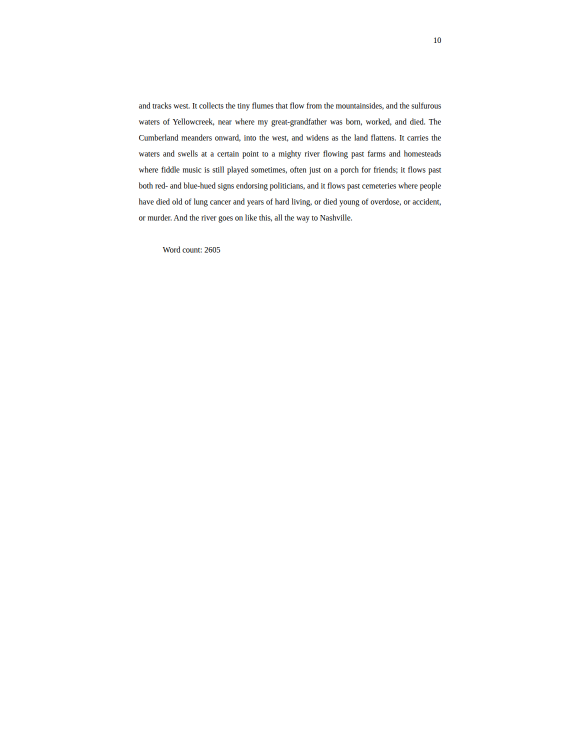10
and tracks west. It collects the tiny flumes that flow from the mountainsides, and the sulfurous waters of Yellowcreek, near where my great-grandfather was born, worked, and died. The Cumberland meanders onward, into the west, and widens as the land flattens. It carries the waters and swells at a certain point to a mighty river flowing past farms and homesteads where fiddle music is still played sometimes, often just on a porch for friends; it flows past both red- and blue-hued signs endorsing politicians, and it flows past cemeteries where people have died old of lung cancer and years of hard living, or died young of overdose, or accident, or murder. And the river goes on like this, all the way to Nashville.
Word count: 2605